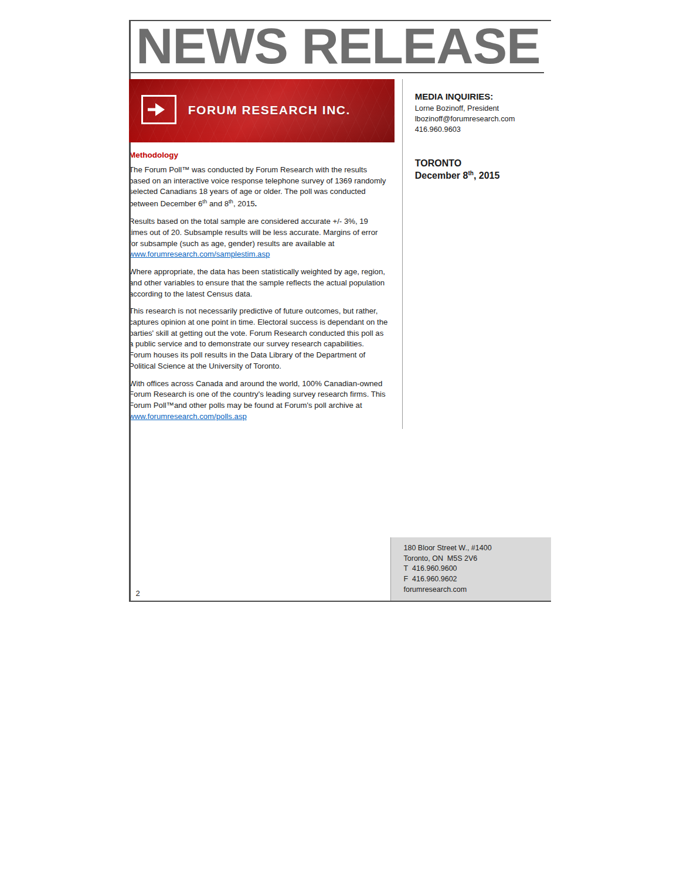NEWS RELEASE
FORUM RESEARCH INC.
Methodology
The Forum Poll™ was conducted by Forum Research with the results based on an interactive voice response telephone survey of 1369 randomly selected Canadians 18 years of age or older. The poll was conducted between December 6th and 8th, 2015.
Results based on the total sample are considered accurate +/- 3%, 19 times out of 20. Subsample results will be less accurate. Margins of error for subsample (such as age, gender) results are available at www.forumresearch.com/samplestim.asp
Where appropriate, the data has been statistically weighted by age, region, and other variables to ensure that the sample reflects the actual population according to the latest Census data.
This research is not necessarily predictive of future outcomes, but rather, captures opinion at one point in time. Electoral success is dependant on the parties' skill at getting out the vote. Forum Research conducted this poll as a public service and to demonstrate our survey research capabilities. Forum houses its poll results in the Data Library of the Department of Political Science at the University of Toronto.
With offices across Canada and around the world, 100% Canadian-owned Forum Research is one of the country's leading survey research firms. This Forum Poll™and other polls may be found at Forum's poll archive at www.forumresearch.com/polls.asp
MEDIA INQUIRIES:
Lorne Bozinoff, President
lbozinoff@forumresearch.com
416.960.9603
TORONTO
December 8th, 2015
2
180 Bloor Street W., #1400
Toronto, ON M5S 2V6
T 416.960.9600
F 416.960.9602
forumresearch.com